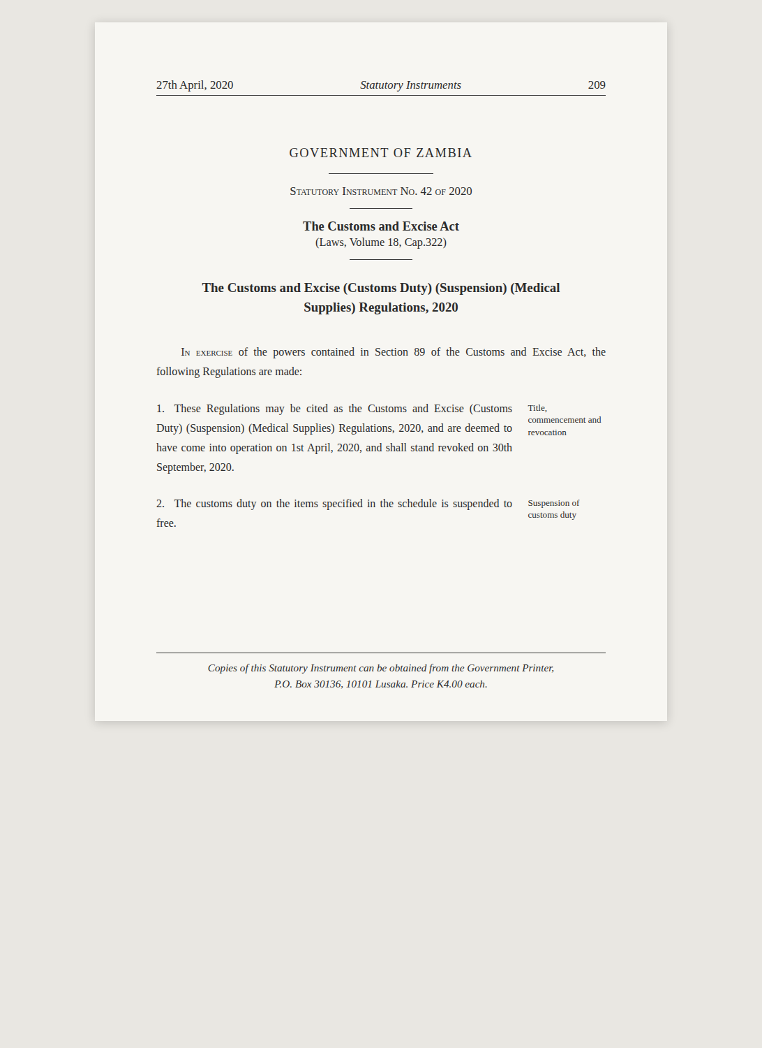27th April, 2020 Statutory Instruments 209
GOVERNMENT OF ZAMBIA
Statutory Instrument No. 42 of 2020
The Customs and Excise Act (Laws, Volume 18, Cap.322)
The Customs and Excise (Customs Duty) (Suspension) (Medical Supplies) Regulations, 2020
In exercise of the powers contained in Section 89 of the Customs and Excise Act, the following Regulations are made:
1. These Regulations may be cited as the Customs and Excise (Customs Duty) (Suspension) (Medical Supplies) Regulations, 2020, and are deemed to have come into operation on 1st April, 2020, and shall stand revoked on 30th September, 2020.
Title, commencement and revocation
2. The customs duty on the items specified in the schedule is suspended to free.
Suspension of customs duty
Copies of this Statutory Instrument can be obtained from the Government Printer,
P.O. Box 30136, 10101 Lusaka. Price K4.00 each.